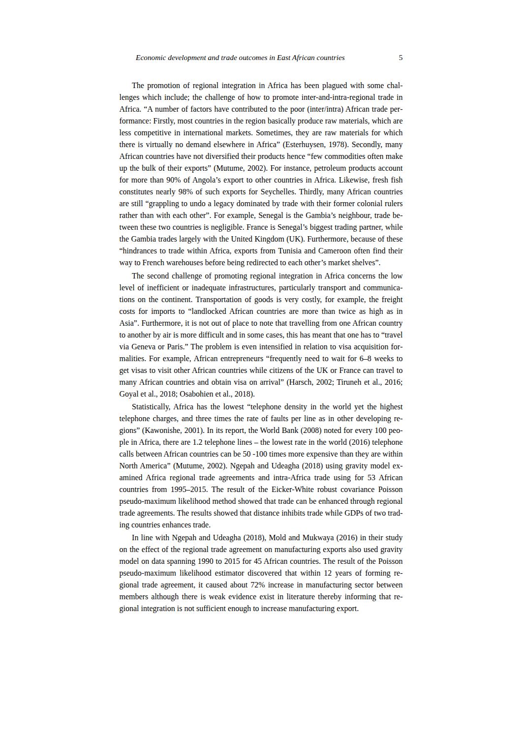Economic development and trade outcomes in East African countries 5
The promotion of regional integration in Africa has been plagued with some challenges which include; the challenge of how to promote inter-and-intra-regional trade in Africa. “A number of factors have contributed to the poor (inter/intra) African trade performance: Firstly, most countries in the region basically produce raw materials, which are less competitive in international markets. Sometimes, they are raw materials for which there is virtually no demand elsewhere in Africa” (Esterhuysen, 1978). Secondly, many African countries have not diversified their products hence “few commodities often make up the bulk of their exports” (Mutume, 2002). For instance, petroleum products account for more than 90% of Angola’s export to other countries in Africa. Likewise, fresh fish constitutes nearly 98% of such exports for Seychelles. Thirdly, many African countries are still “grappling to undo a legacy dominated by trade with their former colonial rulers rather than with each other”. For example, Senegal is the Gambia’s neighbour, trade between these two countries is negligible. France is Senegal’s biggest trading partner, while the Gambia trades largely with the United Kingdom (UK). Furthermore, because of these “hindrances to trade within Africa, exports from Tunisia and Cameroon often find their way to French warehouses before being redirected to each other’s market shelves”.
The second challenge of promoting regional integration in Africa concerns the low level of inefficient or inadequate infrastructures, particularly transport and communications on the continent. Transportation of goods is very costly, for example, the freight costs for imports to “landlocked African countries are more than twice as high as in Asia”. Furthermore, it is not out of place to note that travelling from one African country to another by air is more difficult and in some cases, this has meant that one has to “travel via Geneva or Paris.” The problem is even intensified in relation to visa acquisition formalities. For example, African entrepreneurs “frequently need to wait for 6–8 weeks to get visas to visit other African countries while citizens of the UK or France can travel to many African countries and obtain visa on arrival” (Harsch, 2002; Tiruneh et al., 2016; Goyal et al., 2018; Osabohien et al., 2018).
Statistically, Africa has the lowest “telephone density in the world yet the highest telephone charges, and three times the rate of faults per line as in other developing regions” (Kawonishe, 2001). In its report, the World Bank (2008) noted for every 100 people in Africa, there are 1.2 telephone lines – the lowest rate in the world (2016) telephone calls between African countries can be 50 -100 times more expensive than they are within North America” (Mutume, 2002). Ngepah and Udeagha (2018) using gravity model examined Africa regional trade agreements and intra-Africa trade using for 53 African countries from 1995–2015. The result of the Eicker-White robust covariance Poisson pseudo-maximum likelihood method showed that trade can be enhanced through regional trade agreements. The results showed that distance inhibits trade while GDPs of two trading countries enhances trade.
In line with Ngepah and Udeagha (2018), Mold and Mukwaya (2016) in their study on the effect of the regional trade agreement on manufacturing exports also used gravity model on data spanning 1990 to 2015 for 45 African countries. The result of the Poisson pseudo-maximum likelihood estimator discovered that within 12 years of forming regional trade agreement, it caused about 72% increase in manufacturing sector between members although there is weak evidence exist in literature thereby informing that regional integration is not sufficient enough to increase manufacturing export.